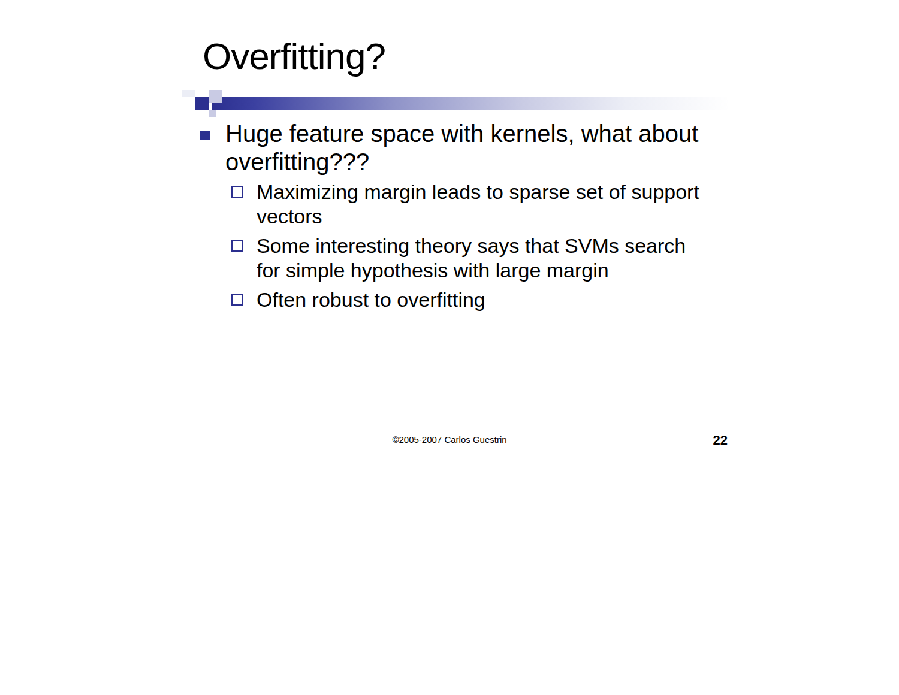Overfitting?
Huge feature space with kernels, what about overfitting???
Maximizing margin leads to sparse set of support vectors
Some interesting theory says that SVMs search for simple hypothesis with large margin
Often robust to overfitting
©2005-2007 Carlos Guestrin
22